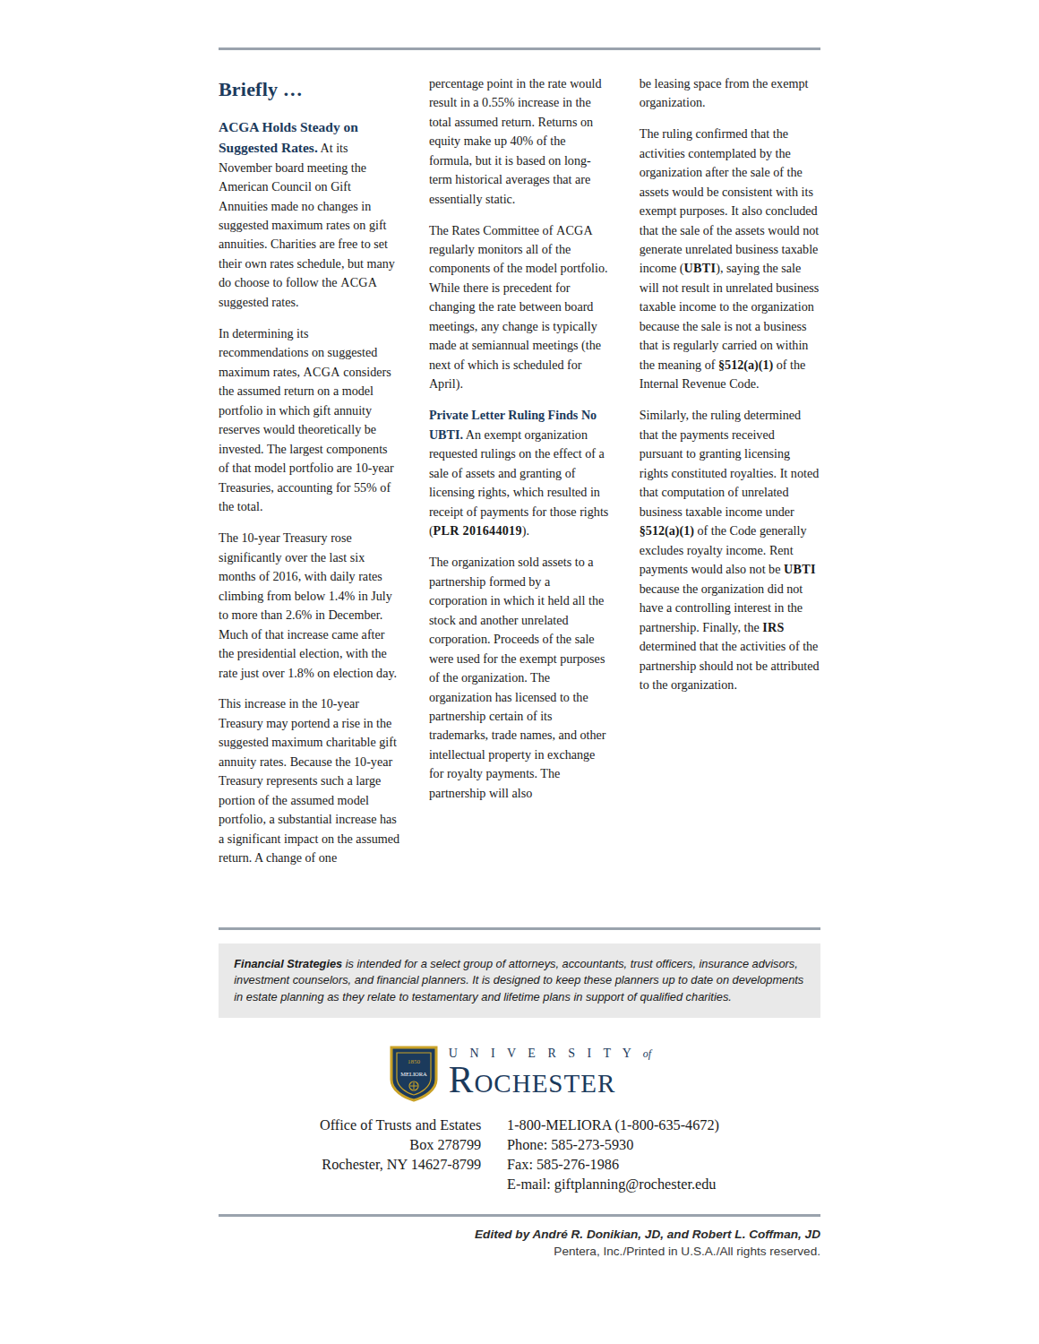Briefly …
ACGA Holds Steady on Suggested Rates.
At its November board meeting the American Council on Gift Annuities made no changes in suggested maximum rates on gift annuities. Charities are free to set their own rates schedule, but many do choose to follow the ACGA suggested rates.
In determining its recommendations on suggested maximum rates, ACGA considers the assumed return on a model portfolio in which gift annuity reserves would theoretically be invested. The largest components of that model portfolio are 10-year Treasuries, accounting for 55% of the total.
The 10-year Treasury rose significantly over the last six months of 2016, with daily rates climbing from below 1.4% in July to more than 2.6% in December. Much of that increase came after the presidential election, with the rate just over 1.8% on election day.
This increase in the 10-year Treasury may portend a rise in the suggested maximum charitable gift annuity rates. Because the 10-year Treasury represents such a large portion of the assumed model portfolio, a substantial increase has a significant impact on the assumed return. A change of one
percentage point in the rate would result in a 0.55% increase in the total assumed return. Returns on equity make up 40% of the formula, but it is based on long-term historical averages that are essentially static.
The Rates Committee of ACGA regularly monitors all of the components of the model portfolio. While there is precedent for changing the rate between board meetings, any change is typically made at semiannual meetings (the next of which is scheduled for April).
Private Letter Ruling Finds No UBTI. An exempt organization requested rulings on the effect of a sale of assets and granting of licensing rights, which resulted in receipt of payments for those rights (PLR 201644019).
The organization sold assets to a partnership formed by a corporation in which it held all the stock and another unrelated corporation. Proceeds of the sale were used for the exempt purposes of the organization. The organization has licensed to the partnership certain of its trademarks, trade names, and other intellectual property in exchange for royalty payments. The partnership will also
be leasing space from the exempt organization.
The ruling confirmed that the activities contemplated by the organization after the sale of the assets would be consistent with its exempt purposes. It also concluded that the sale of the assets would not generate unrelated business taxable income (UBTI), saying the sale will not result in unrelated business taxable income to the organization because the sale is not a business that is regularly carried on within the meaning of §512(a)(1) of the Internal Revenue Code.
Similarly, the ruling determined that the payments received pursuant to granting licensing rights constituted royalties. It noted that computation of unrelated business taxable income under §512(a)(1) of the Code generally excludes royalty income. Rent payments would also not be UBTI because the organization did not have a controlling interest in the partnership. Finally, the IRS determined that the activities of the partnership should not be attributed to the organization.
Financial Strategies is intended for a select group of attorneys, accountants, trust officers, insurance advisors, investment counselors, and financial planners. It is designed to keep these planners up to date on developments in estate planning as they relate to testamentary and lifetime plans in support of qualified charities.
1850 MELIORA
U N I V E R S I T Y of Rochester
Office of Trusts and Estates
Box 278799
Rochester, NY 14627-8799
1-800-MELIORA (1-800-635-4672)
Phone: 585-273-5930
Fax: 585-276-1986
E-mail: giftplanning@rochester.edu
Edited by André R. Donikian, JD, and Robert L. Coffman, JD
Pentera, Inc./Printed in U.S.A./All rights reserved.